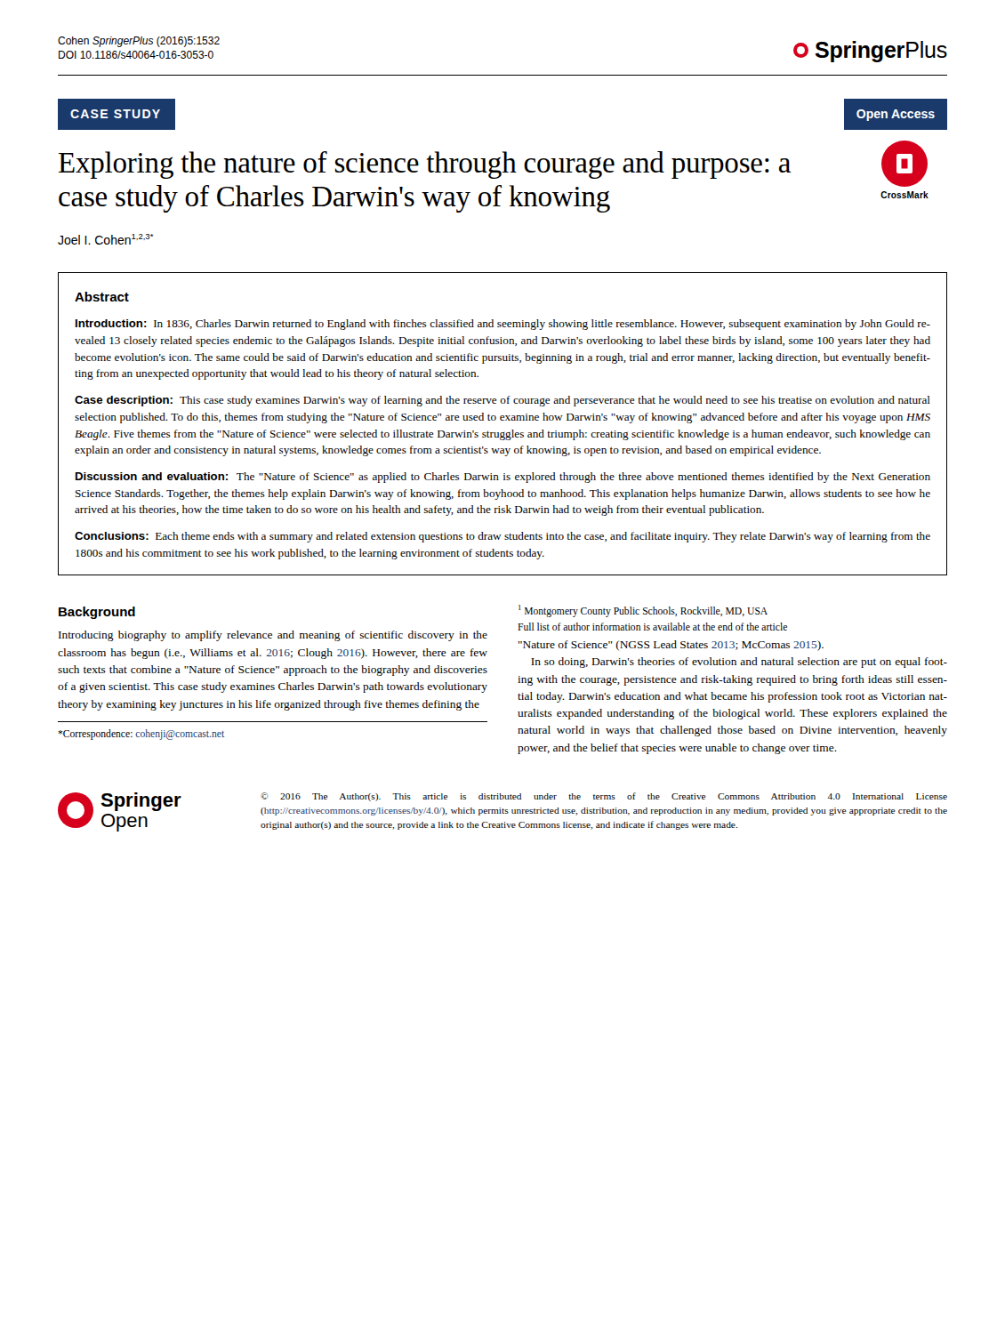Cohen SpringerPlus (2016)5:1532 DOI 10.1186/s40064-016-3053-0
Springer Plus
CASE STUDY
Open Access
CrossMark
Exploring the nature of science through courage and purpose: a case study of Charles Darwin's way of knowing
Joel I. Cohen1,2,3*
Abstract
Introduction: In 1836, Charles Darwin returned to England with finches classified and seemingly showing little resemblance. However, subsequent examination by John Gould revealed 13 closely related species endemic to the Galápagos Islands. Despite initial confusion, and Darwin's overlooking to label these birds by island, some 100 years later they had become evolution's icon. The same could be said of Darwin's education and scientific pursuits, beginning in a rough, trial and error manner, lacking direction, but eventually benefitting from an unexpected opportunity that would lead to his theory of natural selection.
Case description: This case study examines Darwin's way of learning and the reserve of courage and perseverance that he would need to see his treatise on evolution and natural selection published. To do this, themes from studying the "Nature of Science" are used to examine how Darwin's "way of knowing" advanced before and after his voyage upon HMS Beagle. Five themes from the "Nature of Science" were selected to illustrate Darwin's struggles and triumph: creating scientific knowledge is a human endeavor, such knowledge can explain an order and consistency in natural systems, knowledge comes from a scientist's way of knowing, is open to revision, and based on empirical evidence.
Discussion and evaluation: The "Nature of Science" as applied to Charles Darwin is explored through the three above mentioned themes identified by the Next Generation Science Standards. Together, the themes help explain Darwin's way of knowing, from boyhood to manhood. This explanation helps humanize Darwin, allows students to see how he arrived at his theories, how the time taken to do so wore on his health and safety, and the risk Darwin had to weigh from their eventual publication.
Conclusions: Each theme ends with a summary and related extension questions to draw students into the case, and facilitate inquiry. They relate Darwin's way of learning from the 1800s and his commitment to see his work published, to the learning environment of students today.
Background
Introducing biography to amplify relevance and meaning of scientific discovery in the classroom has begun (i.e., Williams et al. 2016; Clough 2016). However, there are few such texts that combine a "Nature of Science" approach to the biography and discoveries of a given scientist. This case study examines Charles Darwin's path towards evolutionary theory by examining key junctures in his life organized through five themes defining the
*Correspondence: cohenji@comcast.net
1 Montgomery County Public Schools, Rockville, MD, USA
Full list of author information is available at the end of the article
"Nature of Science" (NGSS Lead States 2013; McComas 2015).
In so doing, Darwin's theories of evolution and natural selection are put on equal footing with the courage, persistence and risk-taking required to bring forth ideas still essential today. Darwin's education and what became his profession took root as Victorian naturalists expanded understanding of the biological world. These explorers explained the natural world in ways that challenged those based on Divine intervention, heavenly power, and the belief that species were unable to change over time.
Springer Open
© 2016 The Author(s). This article is distributed under the terms of the Creative Commons Attribution 4.0 International License (http://creativecommons.org/licenses/by/4.0/), which permits unrestricted use, distribution, and reproduction in any medium, provided you give appropriate credit to the original author(s) and the source, provide a link to the Creative Commons license, and indicate if changes were made.